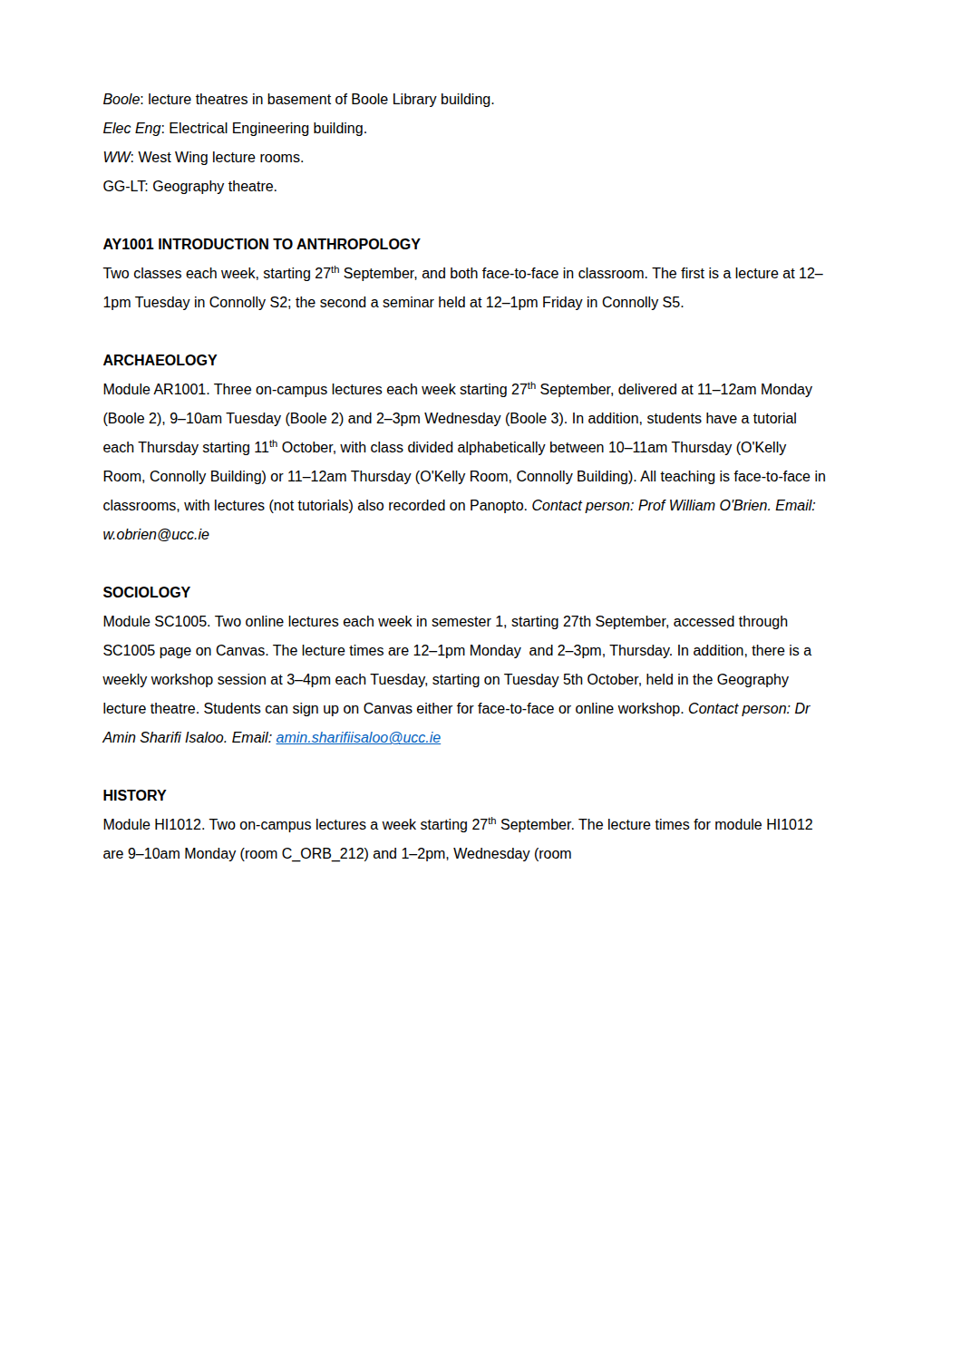Boole: lecture theatres in basement of Boole Library building.
Elec Eng: Electrical Engineering building.
WW: West Wing lecture rooms.
GG-LT: Geography theatre.
AY1001 Introduction to Anthropology
Two classes each week, starting 27th September, and both face-to-face in classroom. The first is a lecture at 12–1pm Tuesday in Connolly S2; the second a seminar held at 12–1pm Friday in Connolly S5.
Archaeology
Module AR1001. Three on-campus lectures each week starting 27th September, delivered at 11–12am Monday (Boole 2), 9–10am Tuesday (Boole 2) and 2–3pm Wednesday (Boole 3). In addition, students have a tutorial each Thursday starting 11th October, with class divided alphabetically between 10–11am Thursday (O'Kelly Room, Connolly Building) or 11–12am Thursday (O'Kelly Room, Connolly Building). All teaching is face-to-face in classrooms, with lectures (not tutorials) also recorded on Panopto. Contact person: Prof William O'Brien. Email: w.obrien@ucc.ie
Sociology
Module SC1005. Two online lectures each week in semester 1, starting 27th September, accessed through SC1005 page on Canvas. The lecture times are 12–1pm Monday and 2–3pm, Thursday. In addition, there is a weekly workshop session at 3–4pm each Tuesday, starting on Tuesday 5th October, held in the Geography lecture theatre. Students can sign up on Canvas either for face-to-face or online workshop. Contact person: Dr Amin Sharifi Isaloo. Email: amin.sharifiisaloo@ucc.ie
History
Module HI1012. Two on-campus lectures a week starting 27th September. The lecture times for module HI1012 are 9–10am Monday (room C_ORB_212) and 1–2pm, Wednesday (room